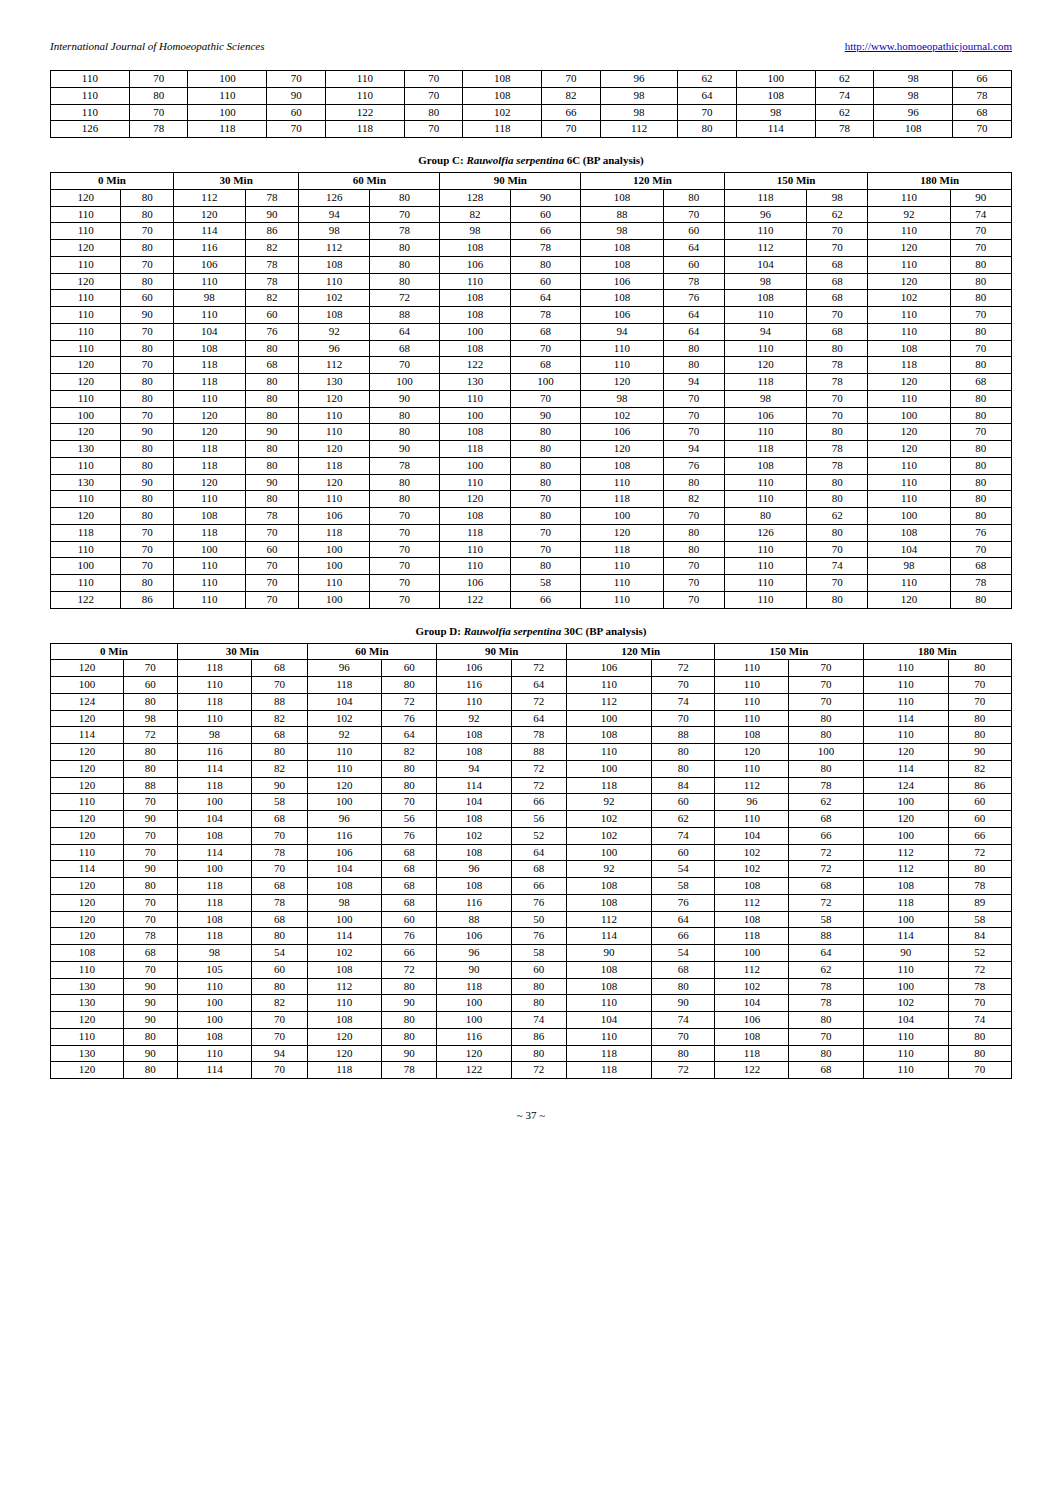International Journal of Homoeopathic Sciences http://www.homoeopathicjournal.com
| 110 | 70 | 100 | 70 | 110 | 70 | 108 | 70 | 96 | 62 | 100 | 62 | 98 | 66 |
| 110 | 80 | 110 | 90 | 110 | 70 | 108 | 82 | 98 | 64 | 108 | 74 | 98 | 78 |
| 110 | 70 | 100 | 60 | 122 | 80 | 102 | 66 | 98 | 70 | 98 | 62 | 96 | 68 |
| 126 | 78 | 118 | 70 | 118 | 70 | 118 | 70 | 112 | 80 | 114 | 78 | 108 | 70 |
Group C: Rauwolfia serpentina 6C (BP analysis)
| 0 Min | 30 Min | 60 Min | 90 Min | 120 Min | 150 Min | 180 Min |
| --- | --- | --- | --- | --- | --- | --- |
| 120 | 80 | 112 | 78 | 126 | 80 | 128 | 90 | 108 | 80 | 118 | 98 | 110 | 90 |
| 110 | 80 | 120 | 90 | 94 | 70 | 82 | 60 | 88 | 70 | 96 | 62 | 92 | 74 |
| 110 | 70 | 114 | 86 | 98 | 78 | 98 | 66 | 98 | 60 | 110 | 70 | 110 | 70 |
| 120 | 80 | 116 | 82 | 112 | 80 | 108 | 78 | 108 | 64 | 112 | 70 | 120 | 70 |
| 110 | 70 | 106 | 78 | 108 | 80 | 106 | 80 | 108 | 60 | 104 | 68 | 110 | 80 |
| 120 | 80 | 110 | 78 | 110 | 80 | 110 | 60 | 106 | 78 | 98 | 68 | 120 | 80 |
| 110 | 60 | 98 | 82 | 102 | 72 | 108 | 64 | 108 | 76 | 108 | 68 | 102 | 80 |
| 110 | 90 | 110 | 60 | 108 | 88 | 108 | 78 | 106 | 64 | 110 | 70 | 110 | 70 |
| 110 | 70 | 104 | 76 | 92 | 64 | 100 | 68 | 94 | 64 | 94 | 68 | 110 | 80 |
| 110 | 80 | 108 | 80 | 96 | 68 | 108 | 70 | 110 | 80 | 110 | 80 | 108 | 70 |
| 120 | 70 | 118 | 68 | 112 | 70 | 122 | 68 | 110 | 80 | 120 | 78 | 118 | 80 |
| 120 | 80 | 118 | 80 | 130 | 100 | 130 | 100 | 120 | 94 | 118 | 78 | 120 | 68 |
| 110 | 80 | 110 | 80 | 120 | 90 | 110 | 70 | 98 | 70 | 98 | 70 | 110 | 80 |
| 100 | 70 | 120 | 80 | 110 | 80 | 100 | 90 | 102 | 70 | 106 | 70 | 100 | 80 |
| 120 | 90 | 120 | 90 | 110 | 80 | 108 | 80 | 106 | 70 | 110 | 80 | 120 | 70 |
| 130 | 80 | 118 | 80 | 120 | 90 | 118 | 80 | 120 | 94 | 118 | 78 | 120 | 80 |
| 110 | 80 | 118 | 80 | 118 | 78 | 100 | 80 | 108 | 76 | 108 | 78 | 110 | 80 |
| 130 | 90 | 120 | 90 | 120 | 80 | 110 | 80 | 110 | 80 | 110 | 80 | 110 | 80 |
| 110 | 80 | 110 | 80 | 110 | 80 | 120 | 70 | 118 | 82 | 110 | 80 | 110 | 80 |
| 120 | 80 | 108 | 78 | 106 | 70 | 108 | 80 | 100 | 70 | 80 | 62 | 100 | 80 |
| 118 | 70 | 118 | 70 | 118 | 70 | 118 | 70 | 120 | 80 | 126 | 80 | 108 | 76 |
| 110 | 70 | 100 | 60 | 100 | 70 | 110 | 70 | 118 | 80 | 110 | 70 | 104 | 70 |
| 100 | 70 | 110 | 70 | 100 | 70 | 110 | 80 | 110 | 70 | 110 | 74 | 98 | 68 |
| 110 | 80 | 110 | 70 | 110 | 70 | 106 | 58 | 110 | 70 | 110 | 70 | 110 | 78 |
| 122 | 86 | 110 | 70 | 100 | 70 | 122 | 66 | 110 | 70 | 110 | 80 | 120 | 80 |
Group D: Rauwolfia serpentina 30C (BP analysis)
| 0 Min | 30 Min | 60 Min | 90 Min | 120 Min | 150 Min | 180 Min |
| --- | --- | --- | --- | --- | --- | --- |
| 120 | 70 | 118 | 68 | 96 | 60 | 106 | 72 | 106 | 72 | 110 | 70 | 110 | 80 |
| 100 | 60 | 110 | 70 | 118 | 80 | 116 | 64 | 110 | 70 | 110 | 70 | 110 | 70 |
| 124 | 80 | 118 | 88 | 104 | 72 | 110 | 72 | 112 | 74 | 110 | 70 | 110 | 70 |
| 120 | 98 | 110 | 82 | 102 | 76 | 92 | 64 | 100 | 70 | 110 | 80 | 114 | 80 |
| 114 | 72 | 98 | 68 | 92 | 64 | 108 | 78 | 108 | 88 | 108 | 80 | 110 | 80 |
| 120 | 80 | 116 | 80 | 110 | 82 | 108 | 88 | 110 | 80 | 120 | 100 | 120 | 90 |
| 120 | 80 | 114 | 82 | 110 | 80 | 94 | 72 | 100 | 80 | 110 | 80 | 114 | 82 |
| 120 | 88 | 118 | 90 | 120 | 80 | 114 | 72 | 118 | 84 | 112 | 78 | 124 | 86 |
| 110 | 70 | 100 | 58 | 100 | 70 | 104 | 66 | 92 | 60 | 96 | 62 | 100 | 60 |
| 120 | 90 | 104 | 68 | 96 | 56 | 108 | 56 | 102 | 62 | 110 | 68 | 120 | 60 |
| 120 | 70 | 108 | 70 | 116 | 76 | 102 | 52 | 102 | 74 | 104 | 66 | 100 | 66 |
| 110 | 70 | 114 | 78 | 106 | 68 | 108 | 64 | 100 | 60 | 102 | 72 | 112 | 72 |
| 114 | 90 | 100 | 70 | 104 | 68 | 96 | 68 | 92 | 54 | 102 | 72 | 112 | 80 |
| 120 | 80 | 118 | 68 | 108 | 68 | 108 | 66 | 108 | 58 | 108 | 68 | 108 | 78 |
| 120 | 70 | 118 | 78 | 98 | 68 | 116 | 76 | 108 | 76 | 112 | 72 | 118 | 89 |
| 120 | 70 | 108 | 68 | 100 | 60 | 88 | 50 | 112 | 64 | 108 | 58 | 100 | 58 |
| 120 | 78 | 118 | 80 | 114 | 76 | 106 | 76 | 114 | 66 | 118 | 88 | 114 | 84 |
| 108 | 68 | 98 | 54 | 102 | 66 | 96 | 58 | 90 | 54 | 100 | 64 | 90 | 52 |
| 110 | 70 | 105 | 60 | 108 | 72 | 90 | 60 | 108 | 68 | 112 | 62 | 110 | 72 |
| 130 | 90 | 110 | 80 | 112 | 80 | 118 | 80 | 108 | 80 | 102 | 78 | 100 | 78 |
| 130 | 90 | 100 | 82 | 110 | 90 | 100 | 80 | 110 | 90 | 104 | 78 | 102 | 70 |
| 120 | 90 | 100 | 70 | 108 | 80 | 100 | 74 | 104 | 74 | 106 | 80 | 104 | 74 |
| 110 | 80 | 108 | 70 | 120 | 80 | 116 | 86 | 110 | 70 | 108 | 70 | 110 | 80 |
| 130 | 90 | 110 | 94 | 120 | 90 | 120 | 80 | 118 | 80 | 118 | 80 | 110 | 80 |
| 120 | 80 | 114 | 70 | 118 | 78 | 122 | 72 | 118 | 72 | 122 | 68 | 110 | 70 |
~ 37 ~